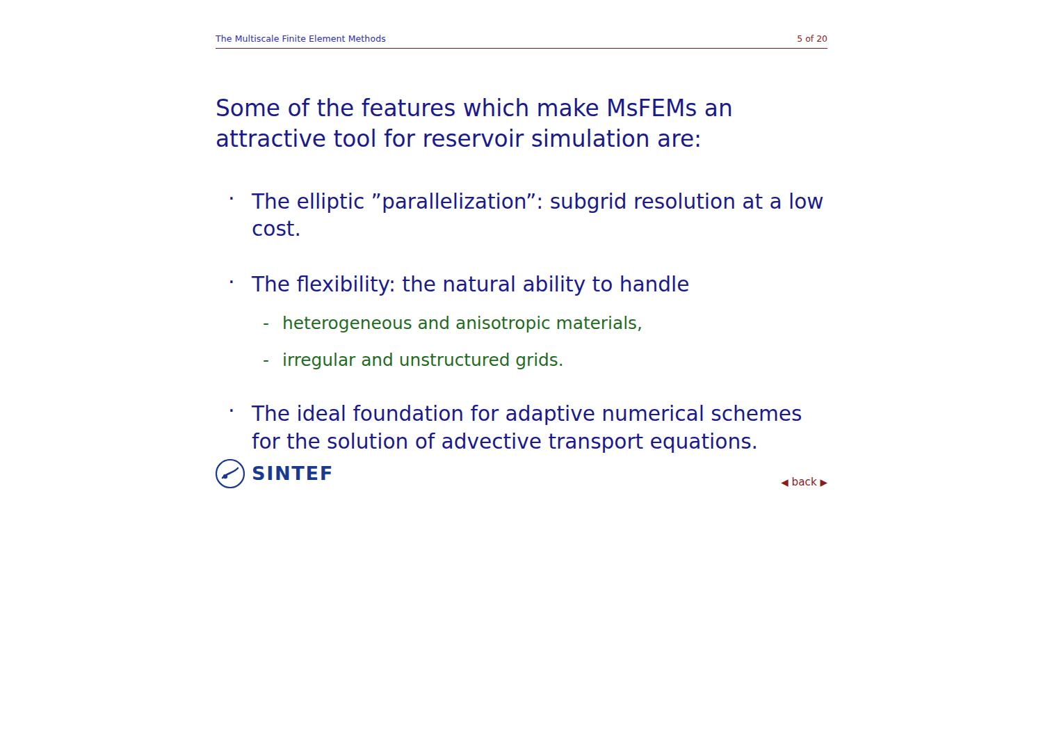The Multiscale Finite Element Methods 5 of 20
Some of the features which make MsFEMs an attractive tool for reservoir simulation are:
The elliptic ”parallelization”: subgrid resolution at a low cost.
The flexibility: the natural ability to handle
heterogeneous and anisotropic materials,
irregular and unstructured grids.
The ideal foundation for adaptive numerical schemes for the solution of advective transport equations.
SINTEF
◀ back ▶